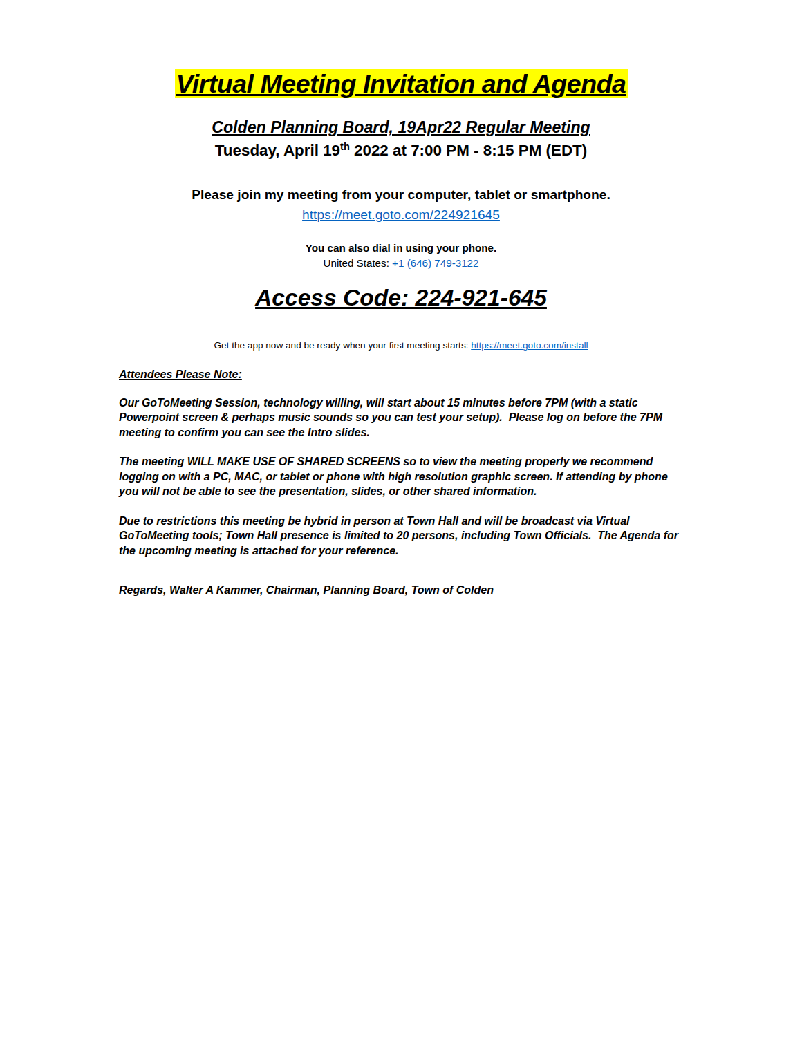Virtual Meeting Invitation and Agenda
Colden Planning Board, 19Apr22 Regular Meeting
Tuesday, April 19th 2022 at 7:00 PM - 8:15 PM (EDT)
Please join my meeting from your computer, tablet or smartphone.
https://meet.goto.com/224921645
You can also dial in using your phone.
United States: +1 (646) 749-3122
Access Code: 224-921-645
Get the app now and be ready when your first meeting starts: https://meet.goto.com/install
Attendees Please Note:
Our GoToMeeting Session, technology willing, will start about 15 minutes before 7PM (with a static Powerpoint screen & perhaps music sounds so you can test your setup). Please log on before the 7PM meeting to confirm you can see the Intro slides.
The meeting WILL MAKE USE OF SHARED SCREENS so to view the meeting properly we recommend logging on with a PC, MAC, or tablet or phone with high resolution graphic screen. If attending by phone you will not be able to see the presentation, slides, or other shared information.
Due to restrictions this meeting be hybrid in person at Town Hall and will be broadcast via Virtual GoToMeeting tools; Town Hall presence is limited to 20 persons, including Town Officials. The Agenda for the upcoming meeting is attached for your reference.
Regards, Walter A Kammer, Chairman, Planning Board, Town of Colden